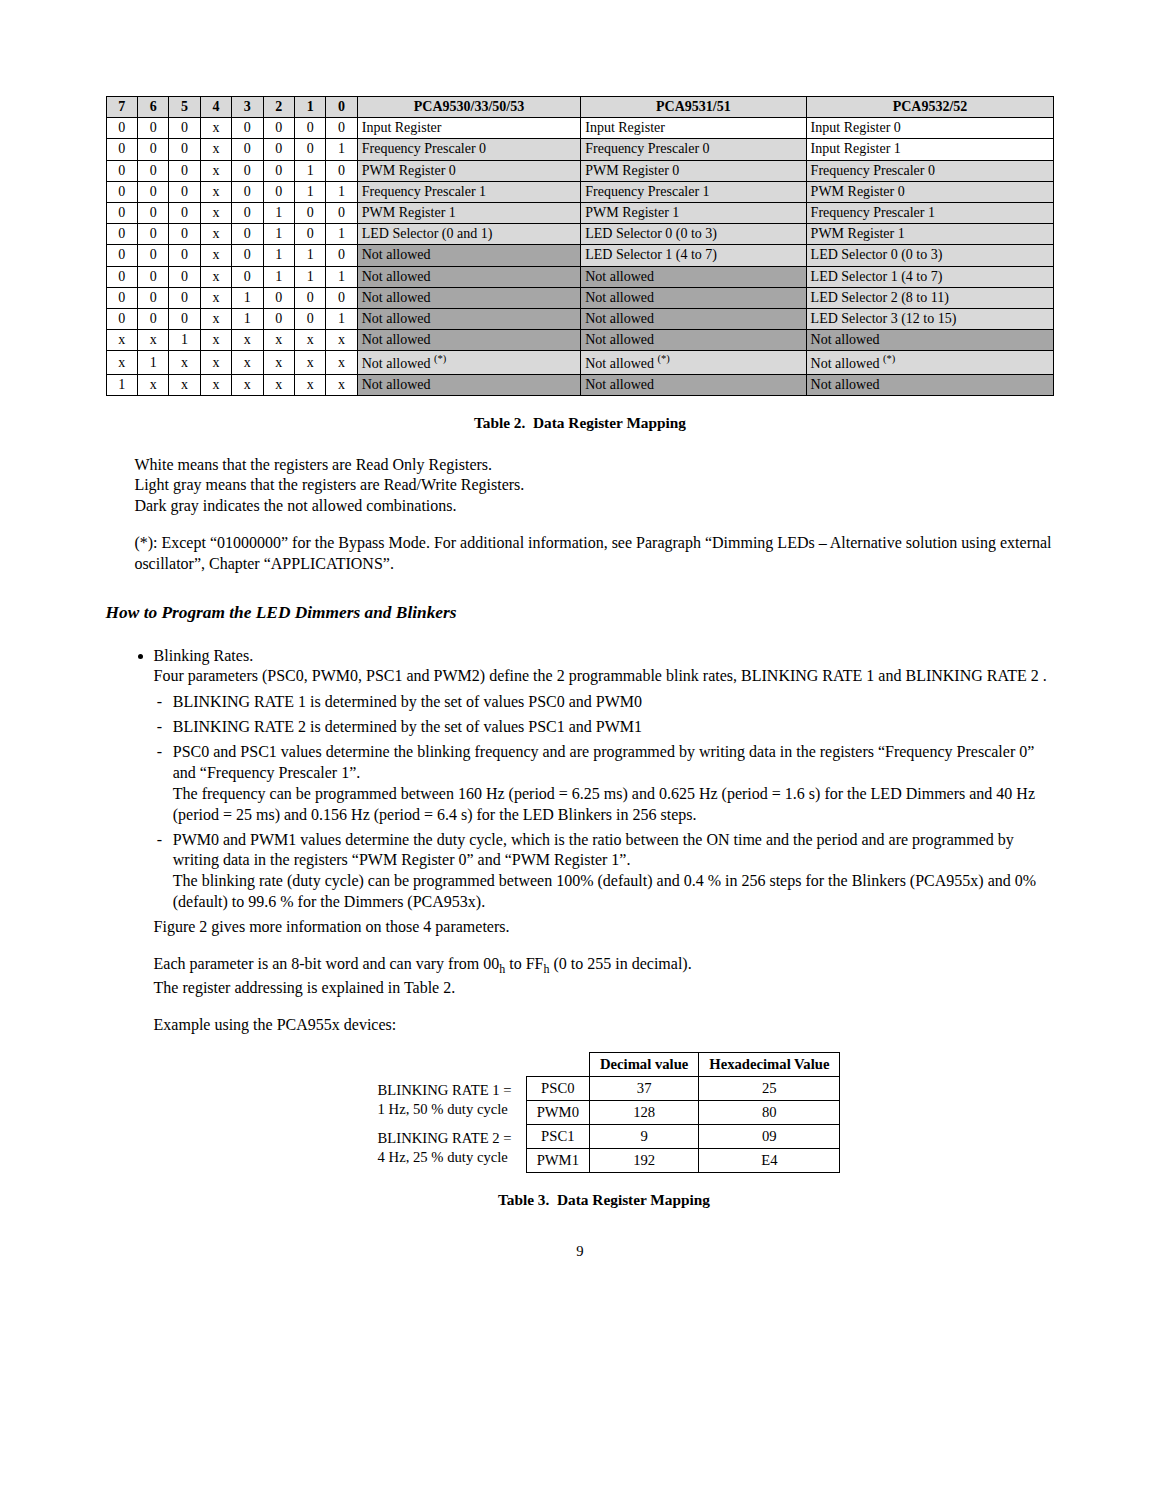| 7 | 6 | 5 | 4 | 3 | 2 | 1 | 0 | PCA9530/33/50/53 | PCA9531/51 | PCA9532/52 |
| --- | --- | --- | --- | --- | --- | --- | --- | --- | --- | --- |
| 0 | 0 | 0 | x | 0 | 0 | 0 | 0 | Input Register | Input Register | Input Register 0 |
| 0 | 0 | 0 | x | 0 | 0 | 0 | 1 | Frequency Prescaler 0 | Frequency Prescaler 0 | Input Register 1 |
| 0 | 0 | 0 | x | 0 | 0 | 1 | 0 | PWM Register 0 | PWM Register 0 | Frequency Prescaler 0 |
| 0 | 0 | 0 | x | 0 | 0 | 1 | 1 | Frequency Prescaler 1 | Frequency Prescaler 1 | PWM Register 0 |
| 0 | 0 | 0 | x | 0 | 1 | 0 | 0 | PWM Register 1 | PWM Register 1 | Frequency Prescaler 1 |
| 0 | 0 | 0 | x | 0 | 1 | 0 | 1 | LED Selector (0 and 1) | LED Selector 0 (0 to 3) | PWM Register 1 |
| 0 | 0 | 0 | x | 0 | 1 | 1 | 0 | Not allowed | LED Selector 1 (4 to 7) | LED Selector 0 (0 to 3) |
| 0 | 0 | 0 | x | 0 | 1 | 1 | 1 | Not allowed | Not allowed | LED Selector 1 (4 to 7) |
| 0 | 0 | 0 | x | 1 | 0 | 0 | 0 | Not allowed | Not allowed | LED Selector 2 (8 to 11) |
| 0 | 0 | 0 | x | 1 | 0 | 0 | 1 | Not allowed | Not allowed | LED Selector 3 (12 to 15) |
| x | x | 1 | x | x | x | x | x | Not allowed | Not allowed | Not allowed |
| x | 1 | x | x | x | x | x | x | Not allowed (*) | Not allowed (*) | Not allowed (*) |
| 1 | x | x | x | x | x | x | x | Not allowed | Not allowed | Not allowed |
Table 2. Data Register Mapping
White means that the registers are Read Only Registers.
Light gray means that the registers are Read/Write Registers.
Dark gray indicates the not allowed combinations.
(*): Except “01000000” for the Bypass Mode. For additional information, see Paragraph “Dimming LEDs – Alternative solution using external oscillator”, Chapter “APPLICATIONS”.
How to Program the LED Dimmers and Blinkers
Blinking Rates.
Four parameters (PSC0, PWM0, PSC1 and PWM2) define the 2 programmable blink rates, BLINKING RATE 1 and BLINKING RATE 2 .
BLINKING RATE 1 is determined by the set of values PSC0 and PWM0
BLINKING RATE 2 is determined by the set of values PSC1 and PWM1
PSC0 and PSC1 values determine the blinking frequency and are programmed by writing data in the registers “Frequency Prescaler 0” and “Frequency Prescaler 1”.
The frequency can be programmed between 160 Hz (period = 6.25 ms) and 0.625 Hz (period = 1.6 s) for the LED Dimmers and 40 Hz (period = 25 ms) and 0.156 Hz (period = 6.4 s) for the LED Blinkers in 256 steps.
PWM0 and PWM1 values determine the duty cycle, which is the ratio between the ON time and the period and are programmed by writing data in the registers “PWM Register 0” and “PWM Register 1”.
The blinking rate (duty cycle) can be programmed between 100% (default) and 0.4 % in 256 steps for the Blinkers (PCA955x) and 0% (default) to 99.6 % for the Dimmers (PCA953x).
Figure 2 gives more information on those 4 parameters.
Each parameter is an 8-bit word and can vary from 00h to FFh (0 to 255 in decimal).
The register addressing is explained in Table 2.
Example using the PCA955x devices:
| | | Decimal value | Hexadecimal Value |
| BLINKING RATE 1 = 1 Hz, 50 % duty cycle | PSC0 | 37 | 25 |
| PWM0 | 128 | 80 |
| BLINKING RATE 2 = 4 Hz, 25 % duty cycle | PSC1 | 9 | 09 |
| PWM1 | 192 | E4 |
Table 3. Data Register Mapping
9